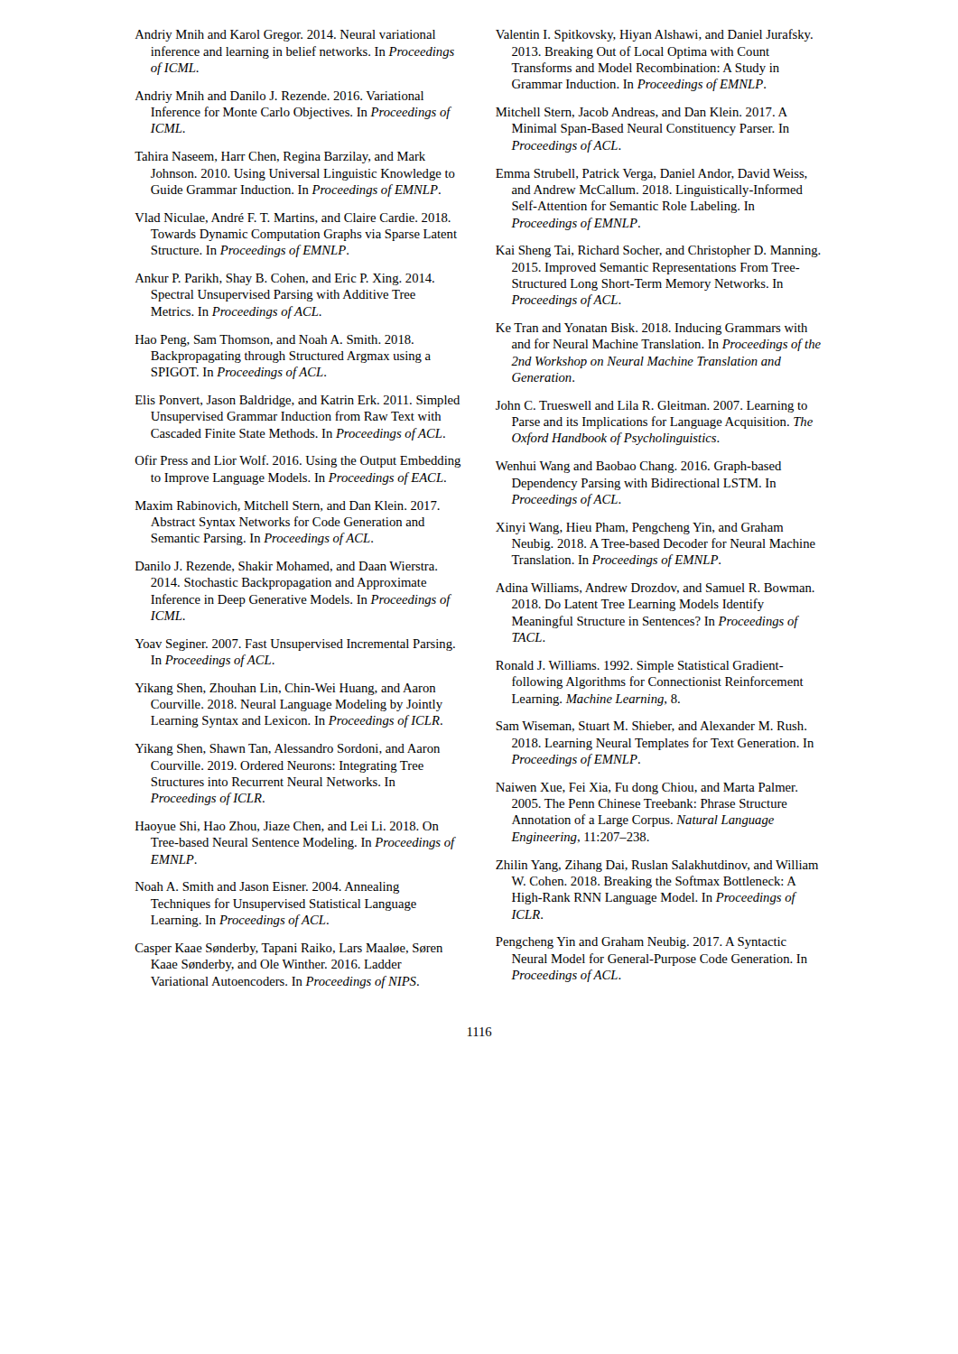Andriy Mnih and Karol Gregor. 2014. Neural variational inference and learning in belief networks. In Proceedings of ICML.
Andriy Mnih and Danilo J. Rezende. 2016. Variational Inference for Monte Carlo Objectives. In Proceedings of ICML.
Tahira Naseem, Harr Chen, Regina Barzilay, and Mark Johnson. 2010. Using Universal Linguistic Knowledge to Guide Grammar Induction. In Proceedings of EMNLP.
Vlad Niculae, André F. T. Martins, and Claire Cardie. 2018. Towards Dynamic Computation Graphs via Sparse Latent Structure. In Proceedings of EMNLP.
Ankur P. Parikh, Shay B. Cohen, and Eric P. Xing. 2014. Spectral Unsupervised Parsing with Additive Tree Metrics. In Proceedings of ACL.
Hao Peng, Sam Thomson, and Noah A. Smith. 2018. Backpropagating through Structured Argmax using a SPIGOT. In Proceedings of ACL.
Elis Ponvert, Jason Baldridge, and Katrin Erk. 2011. Simpled Unsupervised Grammar Induction from Raw Text with Cascaded Finite State Methods. In Proceedings of ACL.
Ofir Press and Lior Wolf. 2016. Using the Output Embedding to Improve Language Models. In Proceedings of EACL.
Maxim Rabinovich, Mitchell Stern, and Dan Klein. 2017. Abstract Syntax Networks for Code Generation and Semantic Parsing. In Proceedings of ACL.
Danilo J. Rezende, Shakir Mohamed, and Daan Wierstra. 2014. Stochastic Backpropagation and Approximate Inference in Deep Generative Models. In Proceedings of ICML.
Yoav Seginer. 2007. Fast Unsupervised Incremental Parsing. In Proceedings of ACL.
Yikang Shen, Zhouhan Lin, Chin-Wei Huang, and Aaron Courville. 2018. Neural Language Modeling by Jointly Learning Syntax and Lexicon. In Proceedings of ICLR.
Yikang Shen, Shawn Tan, Alessandro Sordoni, and Aaron Courville. 2019. Ordered Neurons: Integrating Tree Structures into Recurrent Neural Networks. In Proceedings of ICLR.
Haoyue Shi, Hao Zhou, Jiaze Chen, and Lei Li. 2018. On Tree-based Neural Sentence Modeling. In Proceedings of EMNLP.
Noah A. Smith and Jason Eisner. 2004. Annealing Techniques for Unsupervised Statistical Language Learning. In Proceedings of ACL.
Casper Kaae Sønderby, Tapani Raiko, Lars Maaløe, Søren Kaae Sønderby, and Ole Winther. 2016. Ladder Variational Autoencoders. In Proceedings of NIPS.
Valentin I. Spitkovsky, Hiyan Alshawi, and Daniel Jurafsky. 2013. Breaking Out of Local Optima with Count Transforms and Model Recombination: A Study in Grammar Induction. In Proceedings of EMNLP.
Mitchell Stern, Jacob Andreas, and Dan Klein. 2017. A Minimal Span-Based Neural Constituency Parser. In Proceedings of ACL.
Emma Strubell, Patrick Verga, Daniel Andor, David Weiss, and Andrew McCallum. 2018. Linguistically-Informed Self-Attention for Semantic Role Labeling. In Proceedings of EMNLP.
Kai Sheng Tai, Richard Socher, and Christopher D. Manning. 2015. Improved Semantic Representations From Tree-Structured Long Short-Term Memory Networks. In Proceedings of ACL.
Ke Tran and Yonatan Bisk. 2018. Inducing Grammars with and for Neural Machine Translation. In Proceedings of the 2nd Workshop on Neural Machine Translation and Generation.
John C. Trueswell and Lila R. Gleitman. 2007. Learning to Parse and its Implications for Language Acquisition. The Oxford Handbook of Psycholinguistics.
Wenhui Wang and Baobao Chang. 2016. Graph-based Dependency Parsing with Bidirectional LSTM. In Proceedings of ACL.
Xinyi Wang, Hieu Pham, Pengcheng Yin, and Graham Neubig. 2018. A Tree-based Decoder for Neural Machine Translation. In Proceedings of EMNLP.
Adina Williams, Andrew Drozdov, and Samuel R. Bowman. 2018. Do Latent Tree Learning Models Identify Meaningful Structure in Sentences? In Proceedings of TACL.
Ronald J. Williams. 1992. Simple Statistical Gradient-following Algorithms for Connectionist Reinforcement Learning. Machine Learning, 8.
Sam Wiseman, Stuart M. Shieber, and Alexander M. Rush. 2018. Learning Neural Templates for Text Generation. In Proceedings of EMNLP.
Naiwen Xue, Fei Xia, Fu dong Chiou, and Marta Palmer. 2005. The Penn Chinese Treebank: Phrase Structure Annotation of a Large Corpus. Natural Language Engineering, 11:207–238.
Zhilin Yang, Zihang Dai, Ruslan Salakhutdinov, and William W. Cohen. 2018. Breaking the Softmax Bottleneck: A High-Rank RNN Language Model. In Proceedings of ICLR.
Pengcheng Yin and Graham Neubig. 2017. A Syntactic Neural Model for General-Purpose Code Generation. In Proceedings of ACL.
1116